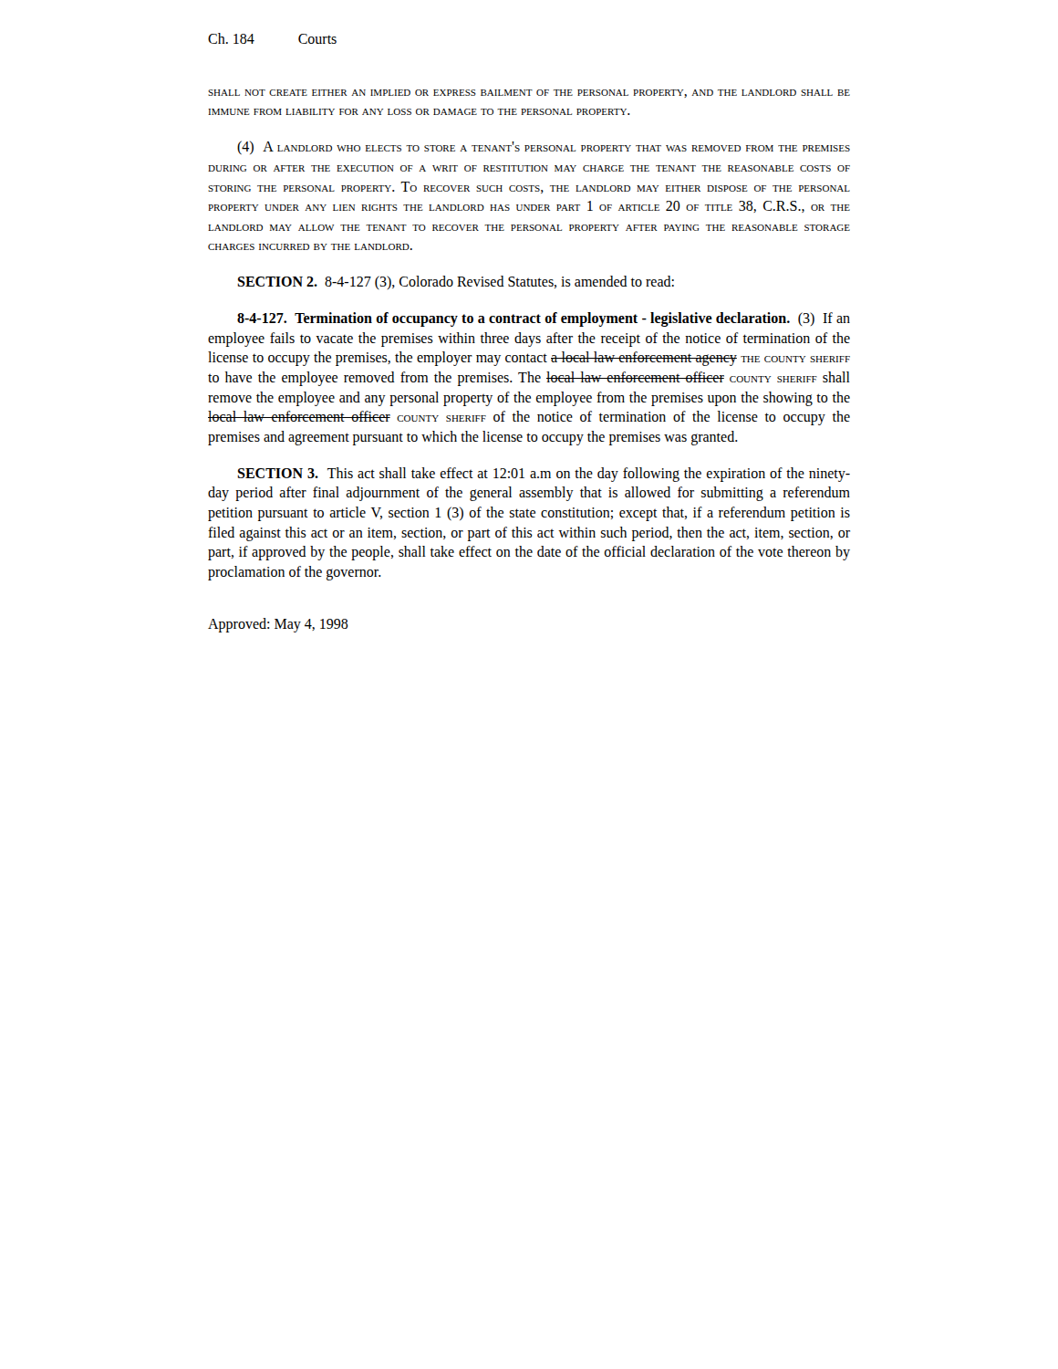Ch. 184 Courts
shall not create either an implied or express bailment of the personal property, and the landlord shall be immune from liability for any loss or damage to the personal property.
(4) A landlord who elects to store a tenant's personal property that was removed from the premises during or after the execution of a writ of restitution may charge the tenant the reasonable costs of storing the personal property. To recover such costs, the landlord may either dispose of the personal property under any lien rights the landlord has under part 1 of article 20 of title 38, C.R.S., or the landlord may allow the tenant to recover the personal property after paying the reasonable storage charges incurred by the landlord.
SECTION 2. 8-4-127 (3), Colorado Revised Statutes, is amended to read:
8-4-127. Termination of occupancy to a contract of employment - legislative declaration. (3) If an employee fails to vacate the premises within three days after the receipt of the notice of termination of the license to occupy the premises, the employer may contact a local law enforcement agency the county sheriff to have the employee removed from the premises. The local law enforcement officer county sheriff shall remove the employee and any personal property of the employee from the premises upon the showing to the local law enforcement officer county sheriff of the notice of termination of the license to occupy the premises and agreement pursuant to which the license to occupy the premises was granted.
SECTION 3. This act shall take effect at 12:01 a.m on the day following the expiration of the ninety-day period after final adjournment of the general assembly that is allowed for submitting a referendum petition pursuant to article V, section 1 (3) of the state constitution; except that, if a referendum petition is filed against this act or an item, section, or part of this act within such period, then the act, item, section, or part, if approved by the people, shall take effect on the date of the official declaration of the vote thereon by proclamation of the governor.
Approved: May 4, 1998